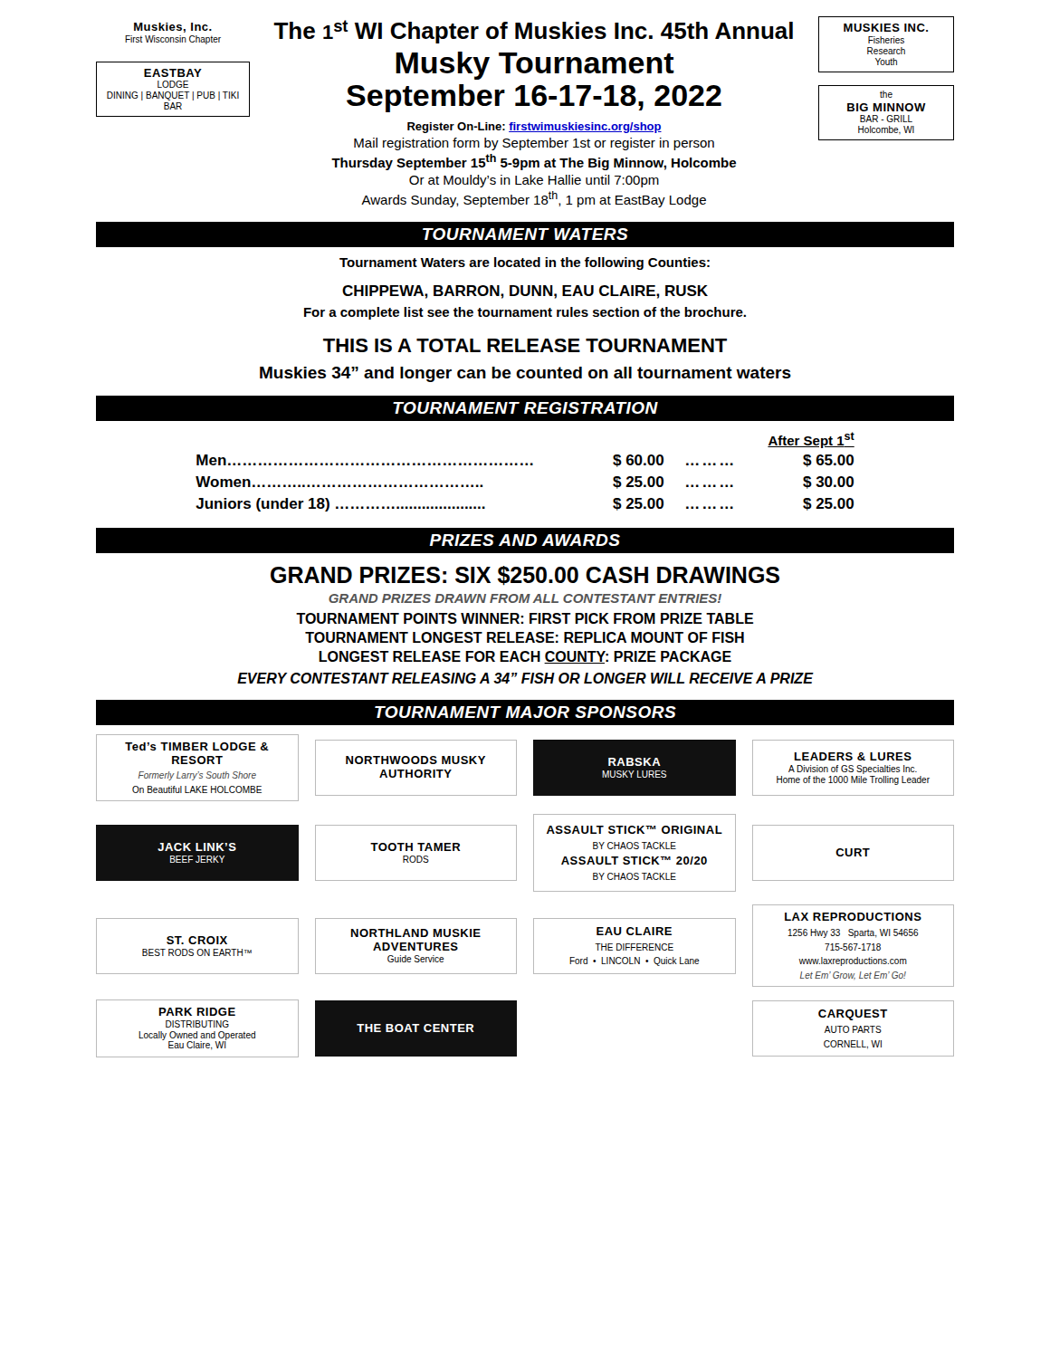Muskies, Inc. First Wisconsin Chapter
EASTBAY LODGE
DINING | BANQUET | PUB | TIKI BAR
The 1st WI Chapter of Muskies Inc. 45th Annual
Musky Tournament
September 16-17-18, 2022
Register On-Line: firstwimuskiesinc.org/shop
Mail registration form by September 1st or register in person
Thursday September 15th 5-9pm at The Big Minnow, Holcombe
Or at Mouldy’s in Lake Hallie until 7:00pm
Awards Sunday, September 18th, 1 pm at EastBay Lodge
MUSKIES INC. Fisheries
Research
Youth
the BIG MINNOW BAR - GRILL
Holcombe, WI
TOURNAMENT WATERS
Tournament Waters are located in the following Counties:
CHIPPEWA, BARRON, DUNN, EAU CLAIRE, RUSK
For a complete list see the tournament rules section of the brochure.
THIS IS A TOTAL RELEASE TOURNAMENT
Muskies 34” and longer can be counted on all tournament waters
TOURNAMENT REGISTRATION
| | | | After Sept 1 st |
| Men…………………………………………………… | $ 60.00 | ……… | $ 65.00 |
| Women………..…………………………….. | $ 25.00 | ……… | $ 30.00 |
| Juniors (under 18) …………..................... | $ 25.00 | ……… | $ 25.00 |
PRIZES AND AWARDS
GRAND PRIZES: SIX $250.00 CASH DRAWINGS
GRAND PRIZES DRAWN FROM ALL CONTESTANT ENTRIES!
TOURNAMENT POINTS WINNER: FIRST PICK FROM PRIZE TABLE
TOURNAMENT LONGEST RELEASE: REPLICA MOUNT OF FISH
LONGEST RELEASE FOR EACH COUNTY: PRIZE PACKAGE
EVERY CONTESTANT RELEASING A 34” FISH OR LONGER WILL RECEIVE A PRIZE
TOURNAMENT MAJOR SPONSORS
Ted’s TIMBER LODGE & RESORT Formerly Larry’s South Shore On Beautiful LAKE HOLCOMBE
NORTHWOODS MUSKY AUTHORITY
RABSKA MUSKY LURES
LEADERS & LURES A Division of GS Specialties Inc. Home of the 1000 Mile Trolling Leader
JACK LINK’S BEEF JERKY
TOOTH TAMER RODS
ASSAULT STICK™ ORIGINAL BY CHAOS TACKLE ASSAULT STICK™ 20/20 BY CHAOS TACKLE
CURT
ST. CROIX BEST RODS ON EARTH™
NORTHLAND MUSKIE ADVENTURES Guide Service
EAU CLAIRE THE DIFFERENCE Ford • LINCOLN • Quick Lane
LAX REPRODUCTIONS 1256 Hwy 33 Sparta, WI 54656 715-567-1718 www.laxreproductions.com Let Em’ Grow, Let Em’ Go!
PARK RIDGE DISTRIBUTING Locally Owned and Operated Eau Claire, WI
THE BOAT CENTER
CARQUEST AUTO PARTS CORNELL, WI